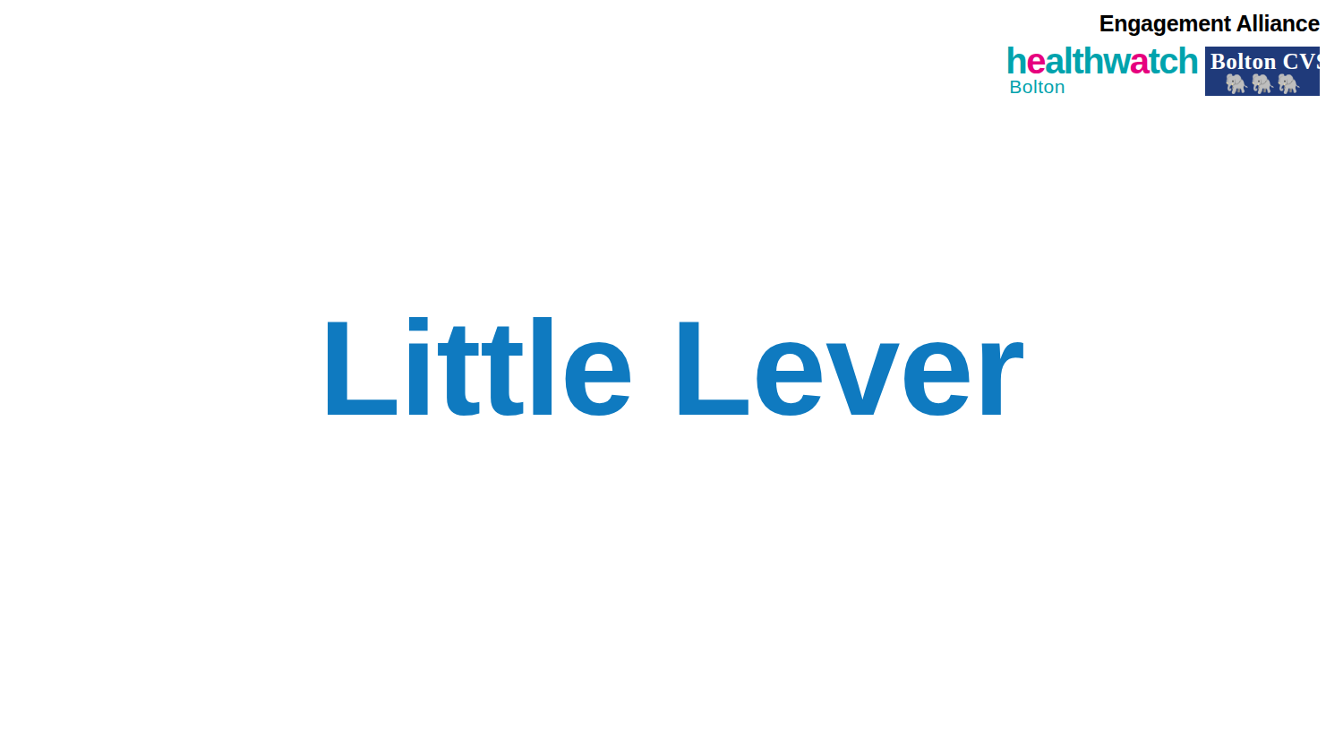Engagement Alliance
healthwatch
Bolton
Bolton CVS
🐘🐘🐘
Little Lever